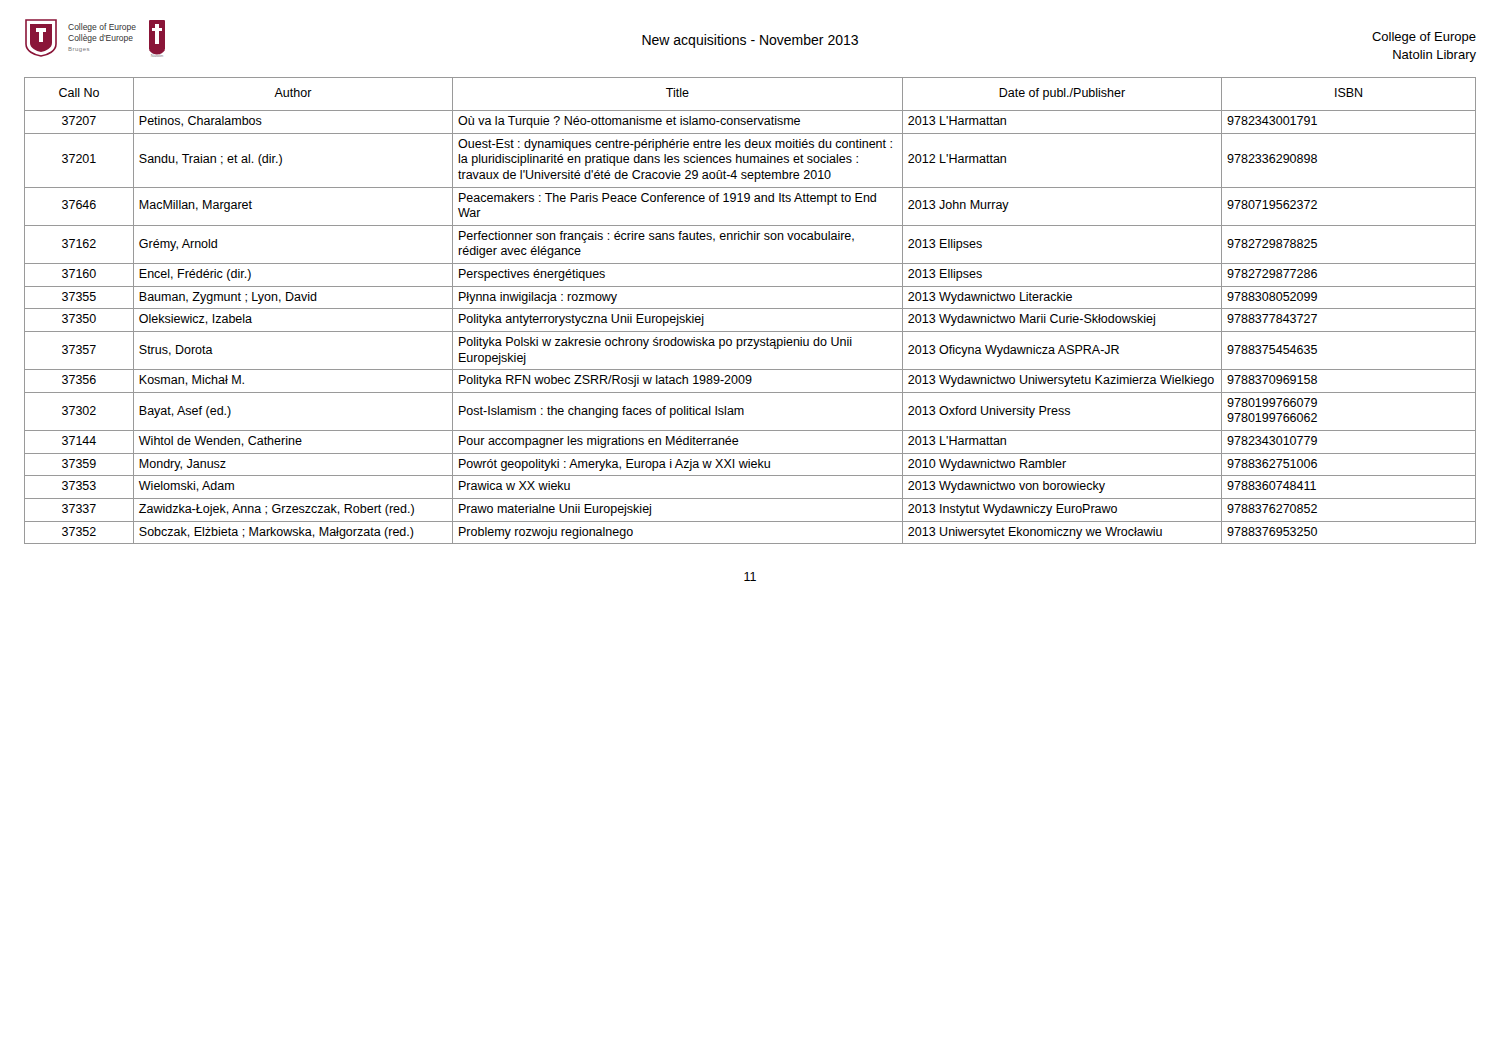College of Europe
Collège d'Europe
Bruges
Natolin
New acquisitions - November 2013
College of Europe
Natolin Library
| Call No | Author | Title | Date of publ./Publisher | ISBN |
| --- | --- | --- | --- | --- |
| 37207 | Petinos, Charalambos | Où va la Turquie ? Néo-ottomanisme et islamo-conservatisme | 2013 L'Harmattan | 9782343001791 |
| 37201 | Sandu, Traian ; et al. (dir.) | Ouest-Est : dynamiques centre-périphérie entre les deux moitiés du continent : la pluridisciplinarité en pratique dans les sciences humaines et sociales : travaux de l'Université d'été de Cracovie 29 août-4 septembre 2010 | 2012 L'Harmattan | 9782336290898 |
| 37646 | MacMillan, Margaret | Peacemakers : The Paris Peace Conference of 1919 and Its Attempt to End War | 2013 John Murray | 9780719562372 |
| 37162 | Grémy, Arnold | Perfectionner son français : écrire sans fautes, enrichir son vocabulaire, rédiger avec élégance | 2013 Ellipses | 9782729878825 |
| 37160 | Encel, Frédéric (dir.) | Perspectives énergétiques | 2013 Ellipses | 9782729877286 |
| 37355 | Bauman, Zygmunt ; Lyon, David | Płynna inwigilacja : rozmowy | 2013 Wydawnictwo Literackie | 9788308052099 |
| 37350 | Oleksiewicz, Izabela | Polityka antyterrorystyczna Unii Europejskiej | 2013 Wydawnictwo Marii Curie-Skłodowskiej | 9788377843727 |
| 37357 | Strus, Dorota | Polityka Polski w zakresie ochrony środowiska po przystąpieniu do Unii Europejskiej | 2013 Oficyna Wydawnicza ASPRA-JR | 9788375454635 |
| 37356 | Kosman, Michał M. | Polityka RFN wobec ZSRR/Rosji w latach 1989-2009 | 2013 Wydawnictwo Uniwersytetu Kazimierza Wielkiego | 9788370969158 |
| 37302 | Bayat, Asef (ed.) | Post-Islamism : the changing faces of political Islam | 2013 Oxford University Press | 9780199766079 9780199766062 |
| 37144 | Wihtol de Wenden, Catherine | Pour accompagner les migrations en Méditerranée | 2013 L'Harmattan | 9782343010779 |
| 37359 | Mondry, Janusz | Powrót geopolityki : Ameryka, Europa i Azja w XXI wieku | 2010 Wydawnictwo Rambler | 9788362751006 |
| 37353 | Wielomski, Adam | Prawica w XX wieku | 2013 Wydawnictwo von borowiecky | 9788360748411 |
| 37337 | Zawidzka-Łojek, Anna ; Grzeszczak, Robert (red.) | Prawo materialne Unii Europejskiej | 2013 Instytut Wydawniczy EuroPrawo | 9788376270852 |
| 37352 | Sobczak, Elżbieta ; Markowska, Małgorzata (red.) | Problemy rozwoju regionalnego | 2013 Uniwersytet Ekonomiczny we Wrocławiu | 9788376953250 |
11